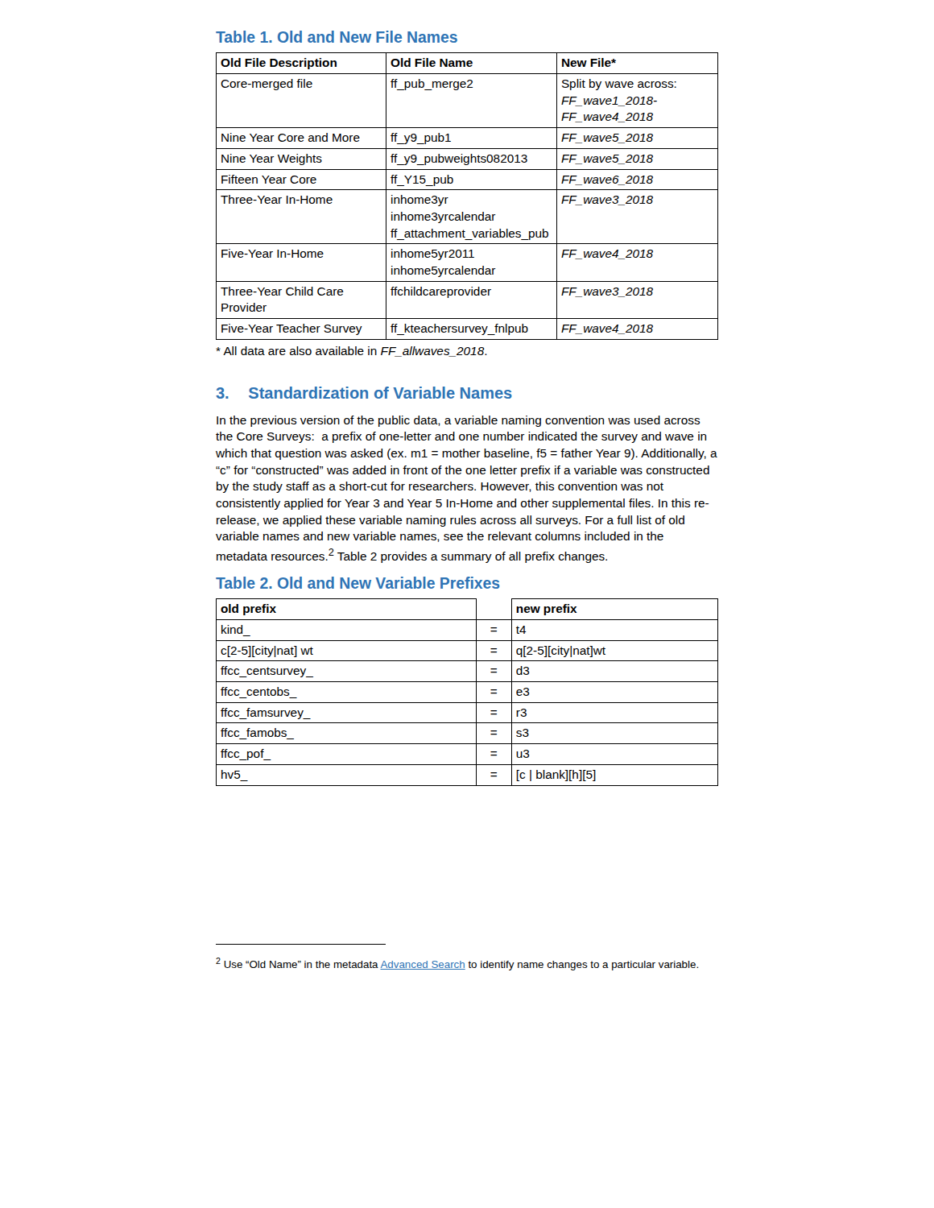Table 1. Old and New File Names
| Old File Description | Old File Name | New File* |
| --- | --- | --- |
| Core-merged file | ff_pub_merge2 | Split by wave across: FF_wave1_2018-FF_wave4_2018 |
| Nine Year Core and More | ff_y9_pub1 | FF_wave5_2018 |
| Nine Year Weights | ff_y9_pubweights082013 | FF_wave5_2018 |
| Fifteen Year Core | ff_Y15_pub | FF_wave6_2018 |
| Three-Year In-Home | inhome3yr inhome3yrcalendar ff_attachment_variables_pub | FF_wave3_2018 |
| Five-Year In-Home | inhome5yr2011 inhome5yrcalendar | FF_wave4_2018 |
| Three-Year Child Care Provider | ffchildcareprovider | FF_wave3_2018 |
| Five-Year Teacher Survey | ff_kteachersurvey_fnlpub | FF_wave4_2018 |
* All data are also available in FF_allwaves_2018.
3. Standardization of Variable Names
In the previous version of the public data, a variable naming convention was used across the Core Surveys: a prefix of one-letter and one number indicated the survey and wave in which that question was asked (ex. m1 = mother baseline, f5 = father Year 9). Additionally, a “c” for “constructed” was added in front of the one letter prefix if a variable was constructed by the study staff as a short-cut for researchers. However, this convention was not consistently applied for Year 3 and Year 5 In-Home and other supplemental files. In this re-release, we applied these variable naming rules across all surveys. For a full list of old variable names and new variable names, see the relevant columns included in the metadata resources.2 Table 2 provides a summary of all prefix changes.
Table 2. Old and New Variable Prefixes
| old prefix | | new prefix |
| kind_ | = | t4 |
| c[2-5][city/nat] wt | = | q[2-5][city/nat]wt |
| ffcc_centsurvey_ | = | d3 |
| ffcc_centobs_ | = | e3 |
| ffcc_famsurvey_ | = | r3 |
| ffcc_famobs_ | = | s3 |
| ffcc_pof_ | = | u3 |
| hv5_ | = | [c / blank][h][5] |
2 Use “Old Name” in the metadata Advanced Search to identify name changes to a particular variable.